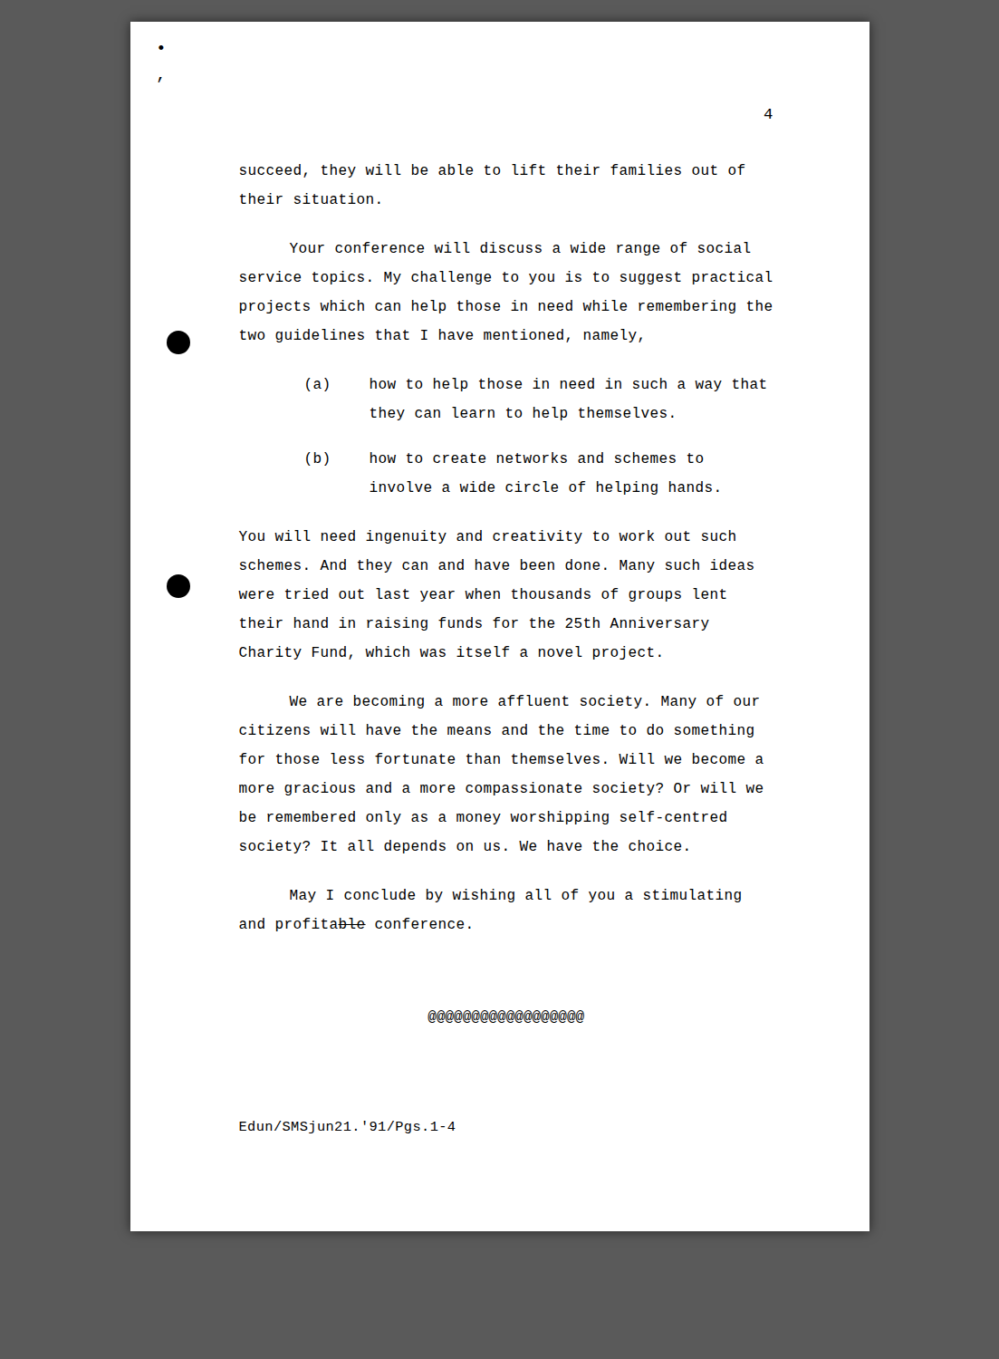• ,
4
succeed, they will be able to lift their families out of their situation.
Your conference will discuss a wide range of social service topics. My challenge to you is to suggest practical projects which can help those in need while remembering the two guidelines that I have mentioned, namely,
(a) how to help those in need in such a way that they can learn to help themselves.
(b) how to create networks and schemes to involve a wide circle of helping hands.
You will need ingenuity and creativity to work out such schemes. And they can and have been done. Many such ideas were tried out last year when thousands of groups lent their hand in raising funds for the 25th Anniversary Charity Fund, which was itself a novel project.
We are becoming a more affluent society. Many of our citizens will have the means and the time to do something for those less fortunate than themselves. Will we become a more gracious and a more compassionate society? Or will we be remembered only as a money worshipping self-centred society? It all depends on us. We have the choice.
May I conclude by wishing all of you a stimulating and profitable conference.
@@@@@@@@@@@@@@@@@@
Edun/SMSjun21.'91/Pgs.1-4